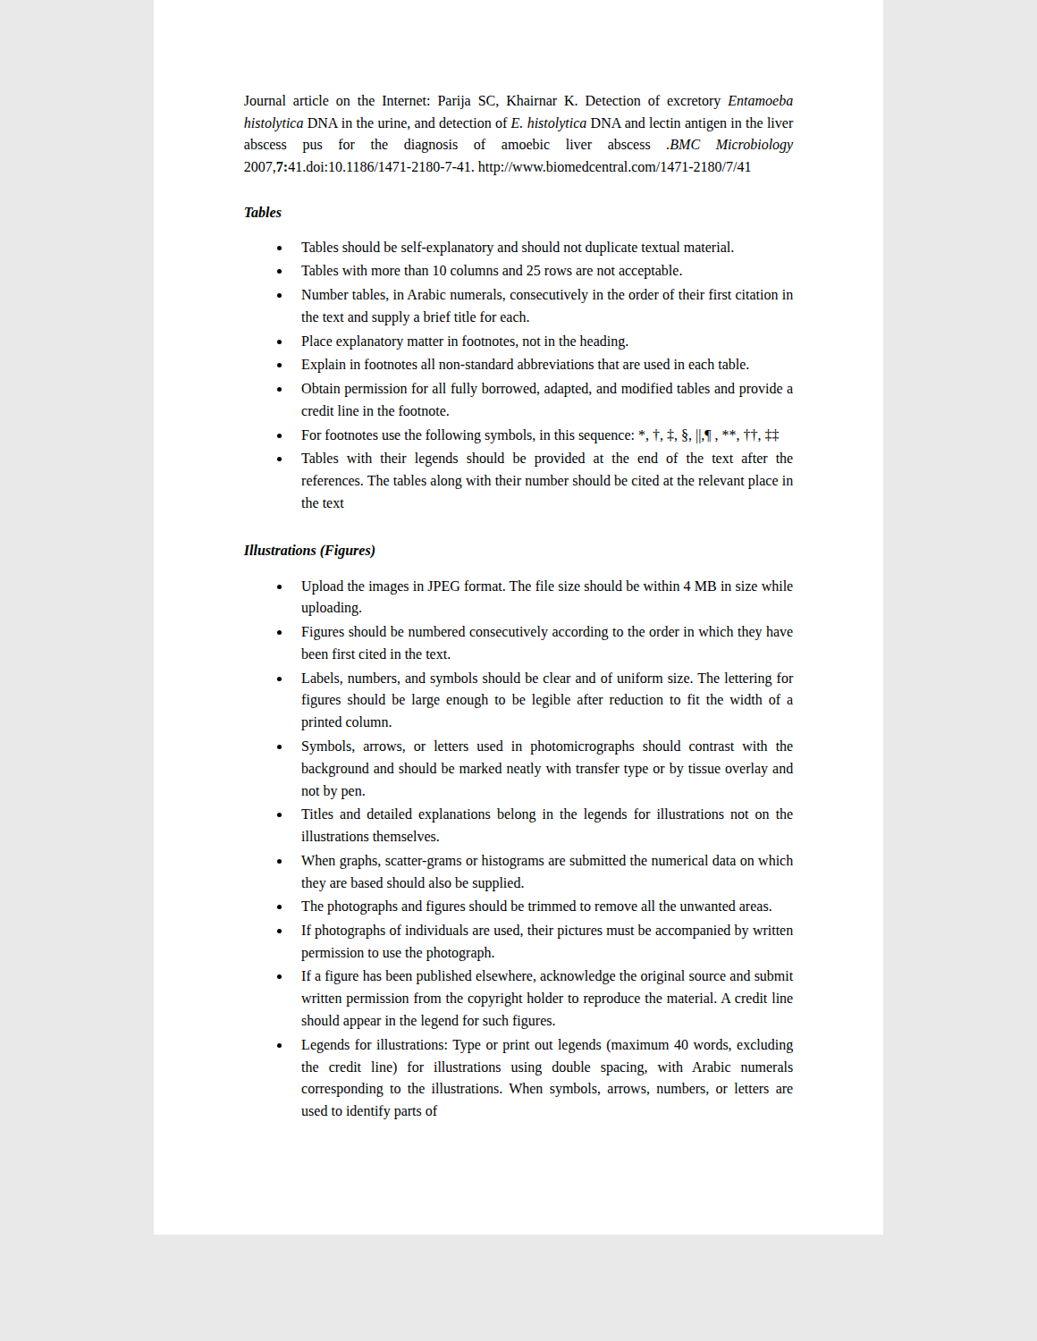Journal article on the Internet: Parija SC, Khairnar K. Detection of excretory Entamoeba histolytica DNA in the urine, and detection of E. histolytica DNA and lectin antigen in the liver abscess pus for the diagnosis of amoebic liver abscess .BMC Microbiology 2007,7: 41.doi:10.1186/1471-2180-7-41. http://www.biomedcentral.com/1471-2180/7/41
Tables
Tables should be self-explanatory and should not duplicate textual material.
Tables with more than 10 columns and 25 rows are not acceptable.
Number tables, in Arabic numerals, consecutively in the order of their first citation in the text and supply a brief title for each.
Place explanatory matter in footnotes, not in the heading.
Explain in footnotes all non-standard abbreviations that are used in each table.
Obtain permission for all fully borrowed, adapted, and modified tables and provide a credit line in the footnote.
For footnotes use the following symbols, in this sequence: *, †, ‡, §, ||,¶ , **, ††, ‡‡
Tables with their legends should be provided at the end of the text after the references. The tables along with their number should be cited at the relevant place in the text
Illustrations (Figures)
Upload the images in JPEG format. The file size should be within 4 MB in size while uploading.
Figures should be numbered consecutively according to the order in which they have been first cited in the text.
Labels, numbers, and symbols should be clear and of uniform size. The lettering for figures should be large enough to be legible after reduction to fit the width of a printed column.
Symbols, arrows, or letters used in photomicrographs should contrast with the background and should be marked neatly with transfer type or by tissue overlay and not by pen.
Titles and detailed explanations belong in the legends for illustrations not on the illustrations themselves.
When graphs, scatter-grams or histograms are submitted the numerical data on which they are based should also be supplied.
The photographs and figures should be trimmed to remove all the unwanted areas.
If photographs of individuals are used, their pictures must be accompanied by written permission to use the photograph.
If a figure has been published elsewhere, acknowledge the original source and submit written permission from the copyright holder to reproduce the material. A credit line should appear in the legend for such figures.
Legends for illustrations: Type or print out legends (maximum 40 words, excluding the credit line) for illustrations using double spacing, with Arabic numerals corresponding to the illustrations. When symbols, arrows, numbers, or letters are used to identify parts of